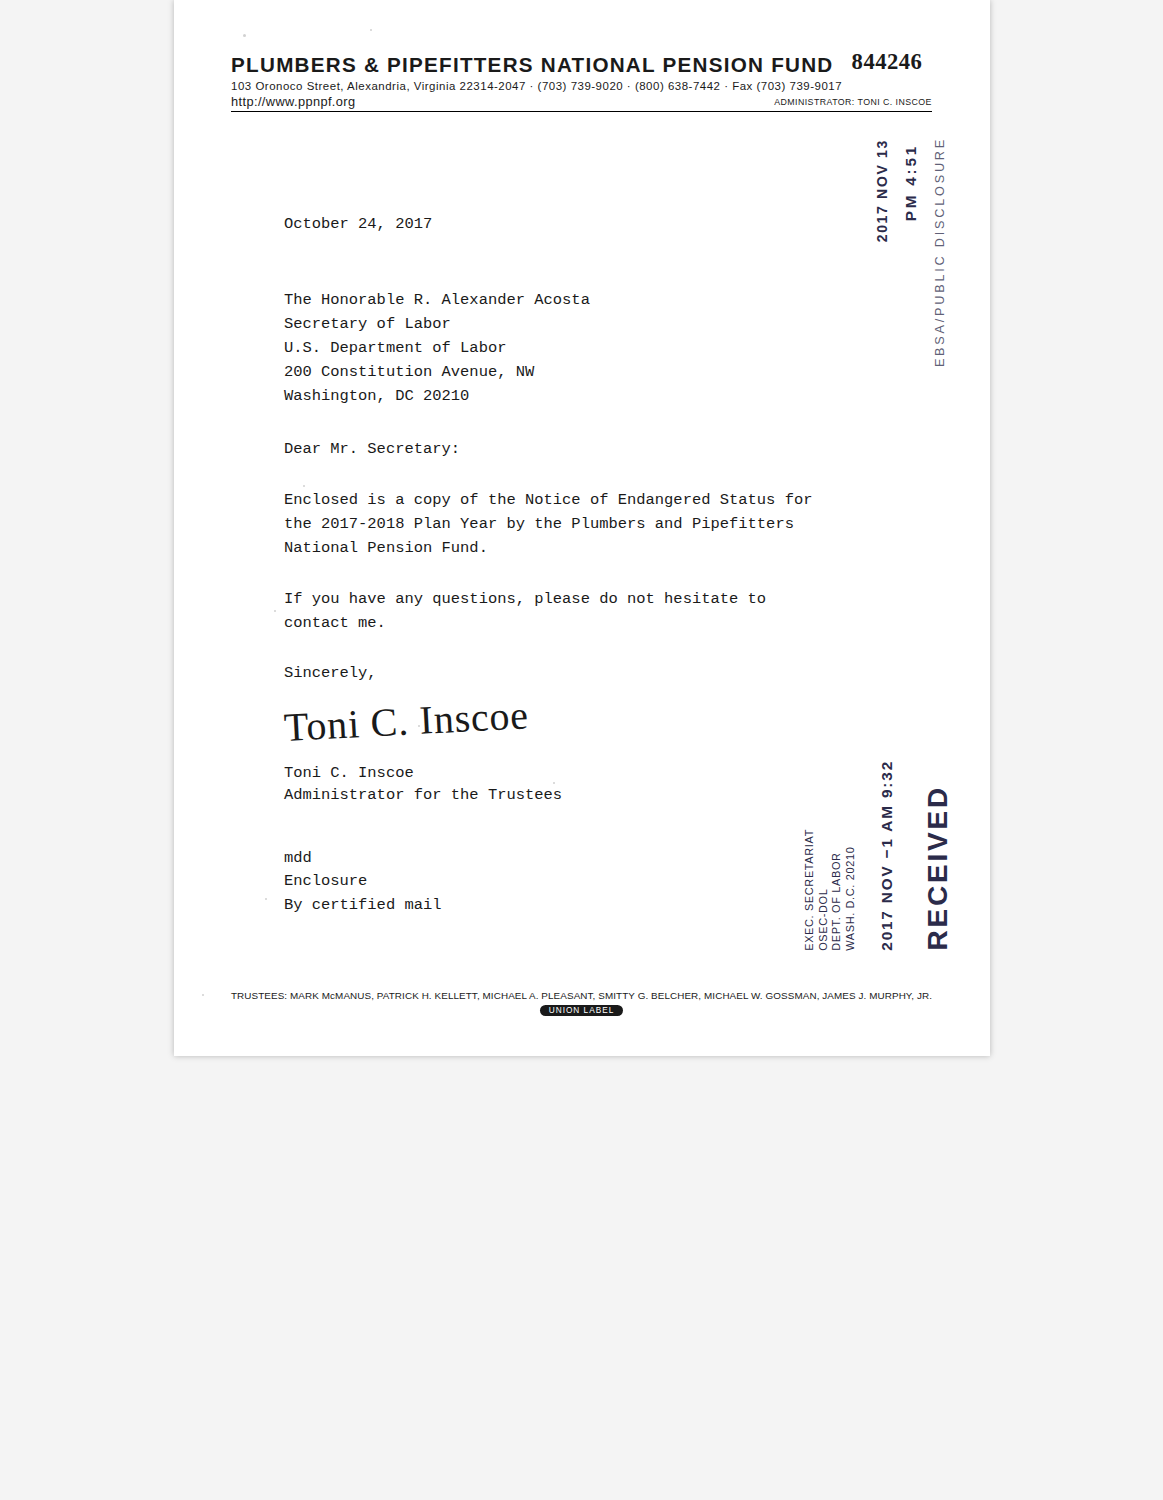844246
PLUMBERS & PIPEFITTERS NATIONAL PENSION FUND
103 Oronoco Street, Alexandria, Virginia 22314-2047 · (703) 739-9020 · (800) 638-7442 · Fax (703) 739-9017
http://www.ppnpf.org
ADMINISTRATOR: TONI C. INSCOE
2017 NOV 13
PM 4:51
EBSA/PUBLIC DISCLOSURE
October 24, 2017
The Honorable R. Alexander Acosta
Secretary of Labor
U.S. Department of Labor
200 Constitution Avenue, NW
Washington, DC 20210
Dear Mr. Secretary:
Enclosed is a copy of the Notice of Endangered Status for the 2017-2018 Plan Year by the Plumbers and Pipefitters National Pension Fund.
If you have any questions, please do not hesitate to contact me.
Sincerely,
Toni C. Inscoe
Toni C. Inscoe
Administrator for the Trustees
mdd
Enclosure
By certified mail
RECEIVED
2017 NOV −1 AM 9:32
EXEC. SECRETARIAT OSEC-DOL DEPT. OF LABOR WASH. D.C. 20210
TRUSTEES: MARK McMANUS, PATRICK H. KELLETT, MICHAEL A. PLEASANT, SMITTY G. BELCHER, MICHAEL W. GOSSMAN, JAMES J. MURPHY, JR.
UNION LABEL